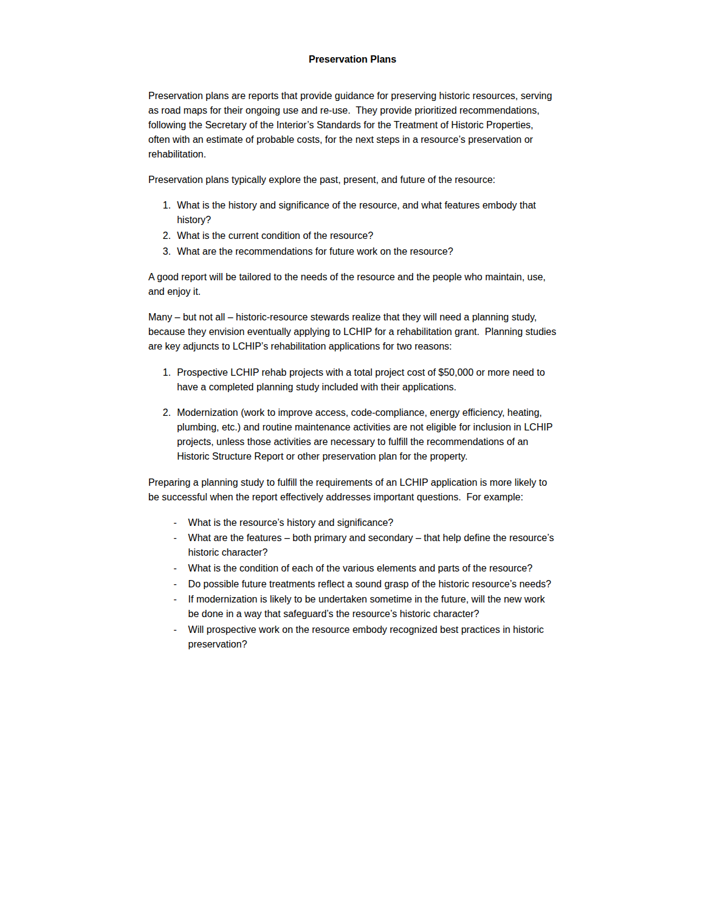Preservation Plans
Preservation plans are reports that provide guidance for preserving historic resources, serving as road maps for their ongoing use and re-use. They provide prioritized recommendations, following the Secretary of the Interior’s Standards for the Treatment of Historic Properties, often with an estimate of probable costs, for the next steps in a resource’s preservation or rehabilitation.
Preservation plans typically explore the past, present, and future of the resource:
What is the history and significance of the resource, and what features embody that history?
What is the current condition of the resource?
What are the recommendations for future work on the resource?
A good report will be tailored to the needs of the resource and the people who maintain, use, and enjoy it.
Many – but not all – historic-resource stewards realize that they will need a planning study, because they envision eventually applying to LCHIP for a rehabilitation grant. Planning studies are key adjuncts to LCHIP’s rehabilitation applications for two reasons:
Prospective LCHIP rehab projects with a total project cost of $50,000 or more need to have a completed planning study included with their applications.
Modernization (work to improve access, code-compliance, energy efficiency, heating, plumbing, etc.) and routine maintenance activities are not eligible for inclusion in LCHIP projects, unless those activities are necessary to fulfill the recommendations of an Historic Structure Report or other preservation plan for the property.
Preparing a planning study to fulfill the requirements of an LCHIP application is more likely to be successful when the report effectively addresses important questions. For example:
What is the resource’s history and significance?
What are the features – both primary and secondary – that help define the resource’s historic character?
What is the condition of each of the various elements and parts of the resource?
Do possible future treatments reflect a sound grasp of the historic resource’s needs?
If modernization is likely to be undertaken sometime in the future, will the new work be done in a way that safeguard’s the resource’s historic character?
Will prospective work on the resource embody recognized best practices in historic preservation?